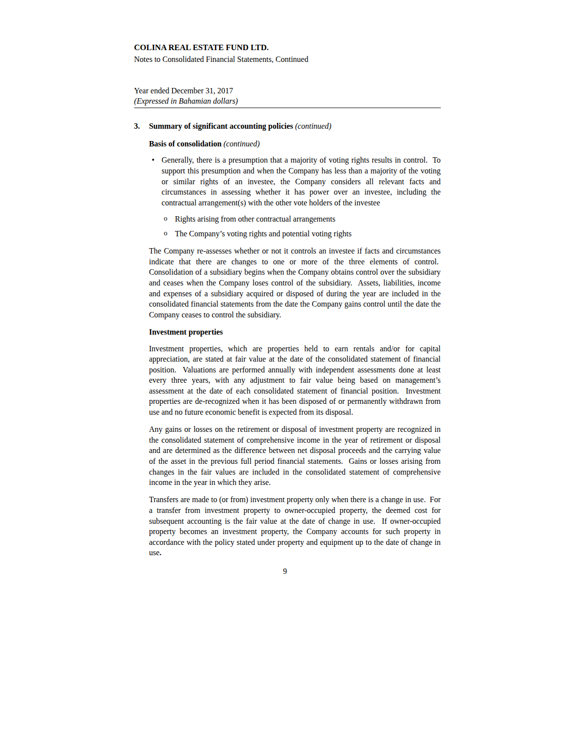COLINA REAL ESTATE FUND LTD.
Notes to Consolidated Financial Statements, Continued
Year ended December 31, 2017
(Expressed in Bahamian dollars)
3. Summary of significant accounting policies (continued)
Basis of consolidation (continued)
Generally, there is a presumption that a majority of voting rights results in control. To support this presumption and when the Company has less than a majority of the voting or similar rights of an investee, the Company considers all relevant facts and circumstances in assessing whether it has power over an investee, including the contractual arrangement(s) with the other vote holders of the investee
Rights arising from other contractual arrangements
The Company’s voting rights and potential voting rights
The Company re-assesses whether or not it controls an investee if facts and circumstances indicate that there are changes to one or more of the three elements of control. Consolidation of a subsidiary begins when the Company obtains control over the subsidiary and ceases when the Company loses control of the subsidiary. Assets, liabilities, income and expenses of a subsidiary acquired or disposed of during the year are included in the consolidated financial statements from the date the Company gains control until the date the Company ceases to control the subsidiary.
Investment properties
Investment properties, which are properties held to earn rentals and/or for capital appreciation, are stated at fair value at the date of the consolidated statement of financial position. Valuations are performed annually with independent assessments done at least every three years, with any adjustment to fair value being based on management’s assessment at the date of each consolidated statement of financial position. Investment properties are de-recognized when it has been disposed of or permanently withdrawn from use and no future economic benefit is expected from its disposal.
Any gains or losses on the retirement or disposal of investment property are recognized in the consolidated statement of comprehensive income in the year of retirement or disposal and are determined as the difference between net disposal proceeds and the carrying value of the asset in the previous full period financial statements. Gains or losses arising from changes in the fair values are included in the consolidated statement of comprehensive income in the year in which they arise.
Transfers are made to (or from) investment property only when there is a change in use. For a transfer from investment property to owner-occupied property, the deemed cost for subsequent accounting is the fair value at the date of change in use. If owner-occupied property becomes an investment property, the Company accounts for such property in accordance with the policy stated under property and equipment up to the date of change in use.
9